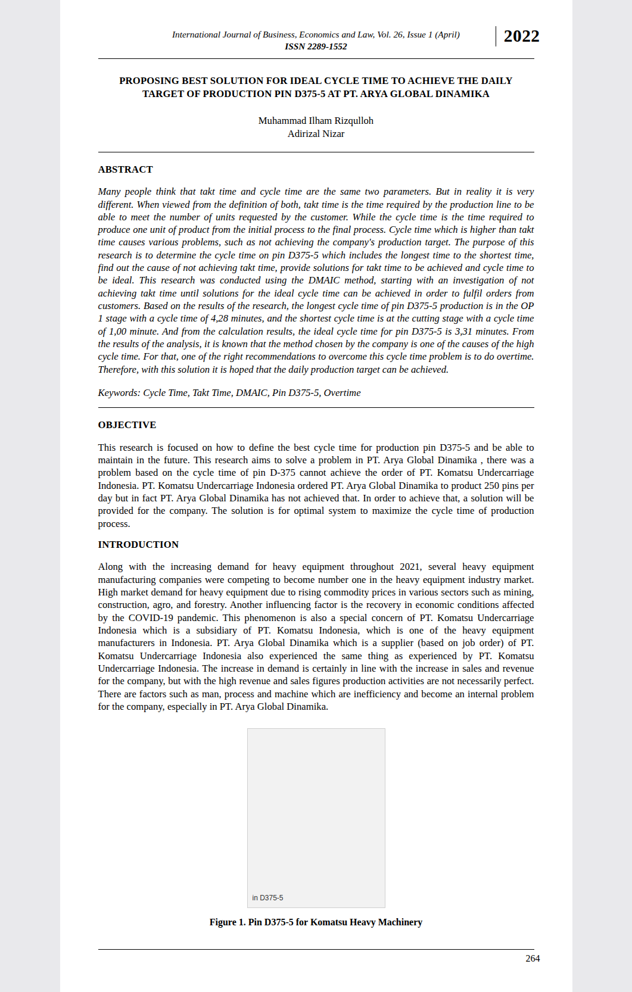International Journal of Business, Economics and Law, Vol. 26, Issue 1 (April)
ISSN 2289-1552
2022
Proposing Best Solution for Ideal Cycle Time to Achieve the Daily Target of Production Pin D375-5 at PT. Arya Global Dinamika
Muhammad Ilham Rizqulloh
Adirizal Nizar
Abstract
Many people think that takt time and cycle time are the same two parameters. But in reality it is very different. When viewed from the definition of both, takt time is the time required by the production line to be able to meet the number of units requested by the customer. While the cycle time is the time required to produce one unit of product from the initial process to the final process. Cycle time which is higher than takt time causes various problems, such as not achieving the company's production target. The purpose of this research is to determine the cycle time on pin D375-5 which includes the longest time to the shortest time, find out the cause of not achieving takt time, provide solutions for takt time to be achieved and cycle time to be ideal. This research was conducted using the DMAIC method, starting with an investigation of not achieving takt time until solutions for the ideal cycle time can be achieved in order to fulfil orders from customers. Based on the results of the research, the longest cycle time of pin D375-5 production is in the OP 1 stage with a cycle time of 4,28 minutes, and the shortest cycle time is at the cutting stage with a cycle time of 1,00 minute. And from the calculation results, the ideal cycle time for pin D375-5 is 3,31 minutes. From the results of the analysis, it is known that the method chosen by the company is one of the causes of the high cycle time. For that, one of the right recommendations to overcome this cycle time problem is to do overtime. Therefore, with this solution it is hoped that the daily production target can be achieved.
Keywords: Cycle Time, Takt Time, DMAIC, Pin D375-5, Overtime
Objective
This research is focused on how to define the best cycle time for production pin D375-5 and be able to maintain in the future. This research aims to solve a problem in PT. Arya Global Dinamika , there was a problem based on the cycle time of pin D-375 cannot achieve the order of PT. Komatsu Undercarriage Indonesia. PT. Komatsu Undercarriage Indonesia ordered PT. Arya Global Dinamika to product 250 pins per day but in fact PT. Arya Global Dinamika has not achieved that. In order to achieve that, a solution will be provided for the company. The solution is for optimal system to maximize the cycle time of production process.
Introduction
Along with the increasing demand for heavy equipment throughout 2021, several heavy equipment manufacturing companies were competing to become number one in the heavy equipment industry market. High market demand for heavy equipment due to rising commodity prices in various sectors such as mining, construction, agro, and forestry. Another influencing factor is the recovery in economic conditions affected by the COVID-19 pandemic. This phenomenon is also a special concern of PT. Komatsu Undercarriage Indonesia which is a subsidiary of PT. Komatsu Indonesia, which is one of the heavy equipment manufacturers in Indonesia. PT. Arya Global Dinamika which is a supplier (based on job order) of PT. Komatsu Undercarriage Indonesia also experienced the same thing as experienced by PT. Komatsu Undercarriage Indonesia. The increase in demand is certainly in line with the increase in sales and revenue for the company, but with the high revenue and sales figures production activities are not necessarily perfect. There are factors such as man, process and machine which are inefficiency and become an internal problem for the company, especially in PT. Arya Global Dinamika.
in D375-5
Figure 1. Pin D375-5 for Komatsu Heavy Machinery
264